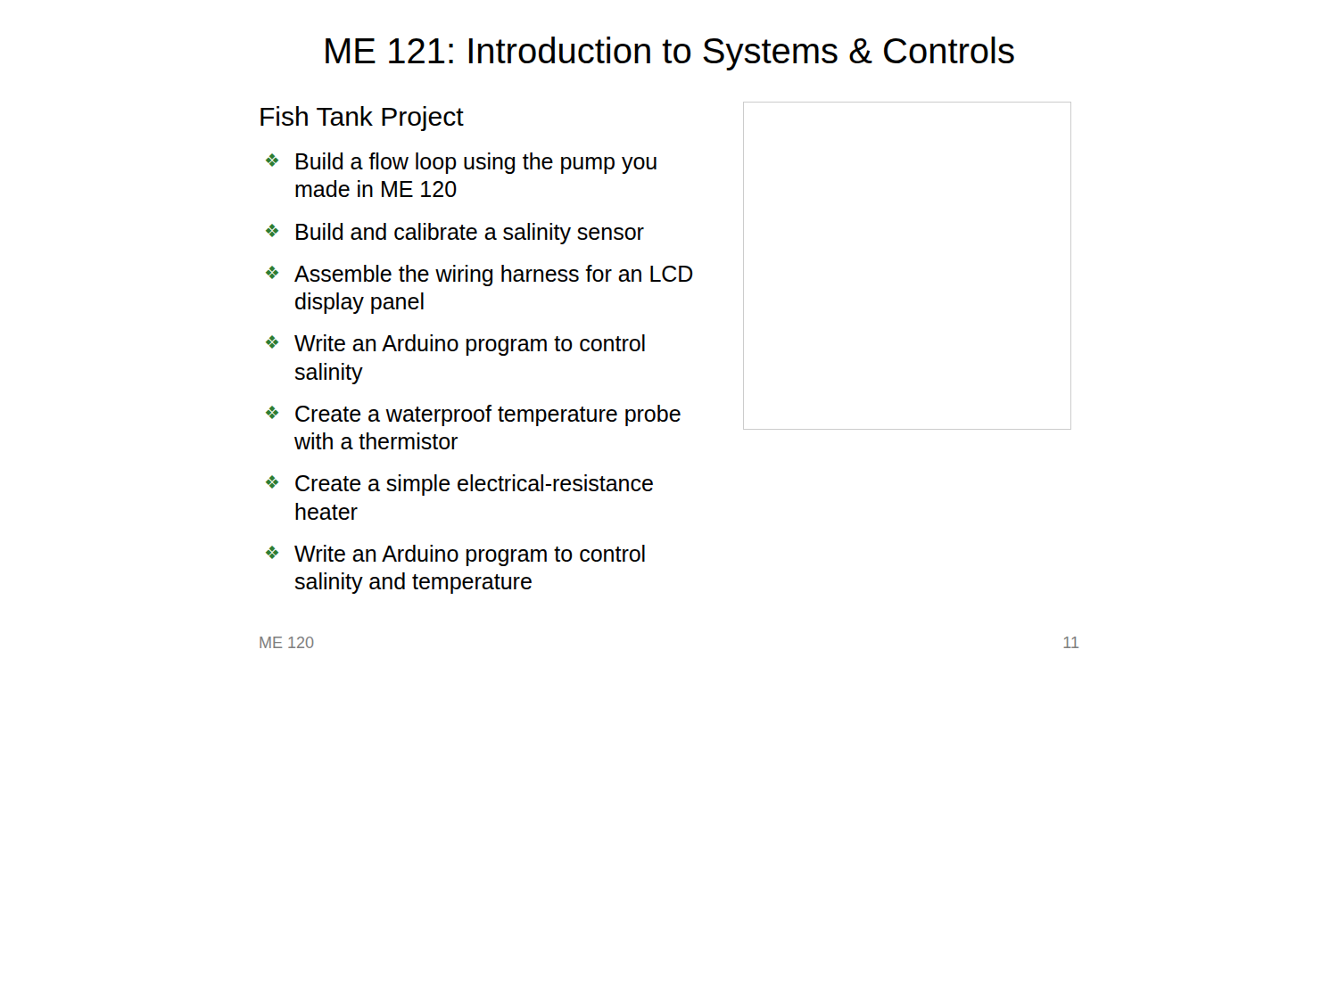ME 121: Introduction to Systems & Controls
Fish Tank Project
Build a flow loop using the pump you made in ME 120
Build and calibrate a salinity sensor
Assemble the wiring harness for an LCD display panel
Write an Arduino program to control salinity
Create a waterproof temperature probe with a thermistor
Create a simple electrical-resistance heater
Write an Arduino program to control salinity and temperature
ME 120 11